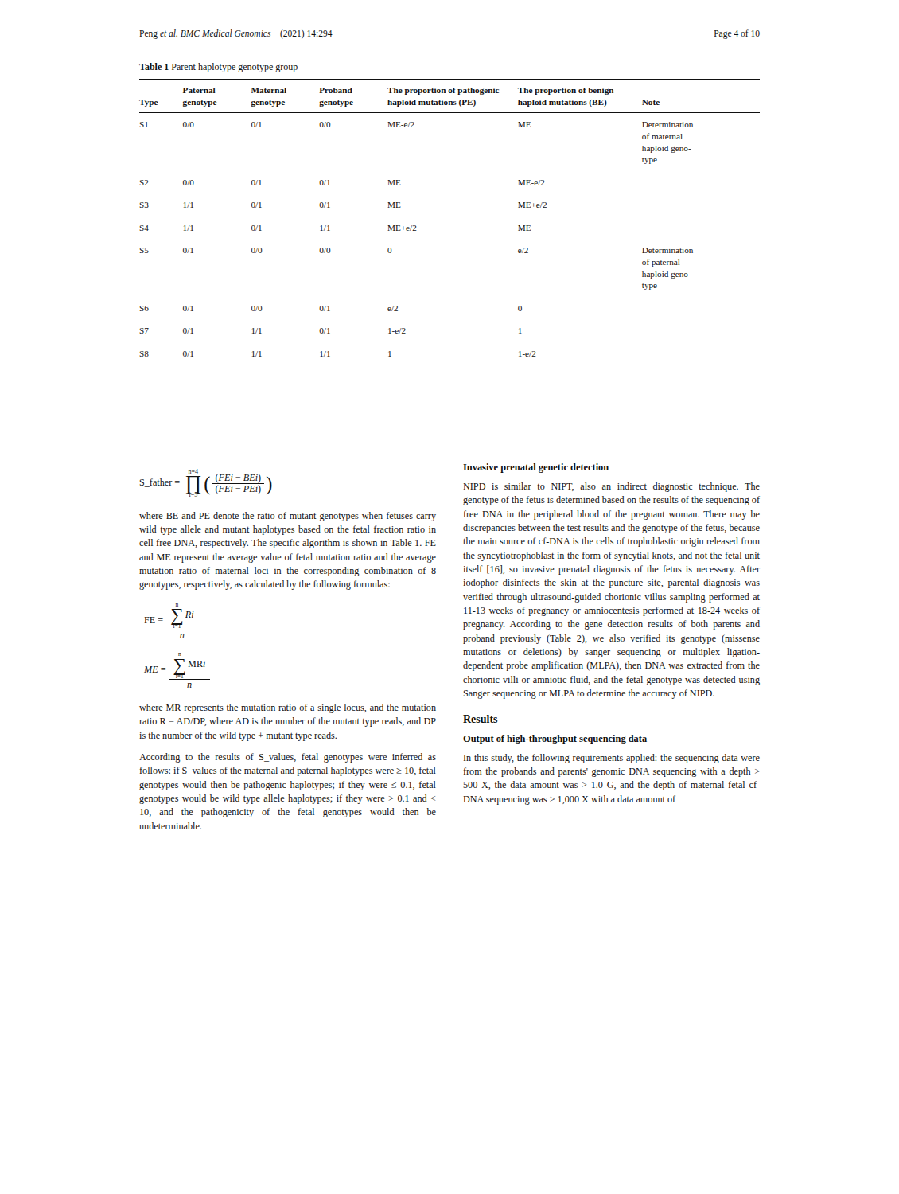Peng et al. BMC Medical Genomics (2021) 14:294
Page 4 of 10
Table 1 Parent haplotype genotype group
| Type | Paternal genotype | Maternal genotype | Proband genotype | The proportion of pathogenic haploid mutations (PE) | The proportion of benign haploid mutations (BE) | Note |
| --- | --- | --- | --- | --- | --- | --- |
| S1 | 0/0 | 0/1 | 0/0 | ME-e/2 | ME | Determination of maternal haploid geno- type |
| S2 | 0/0 | 0/1 | 0/1 | ME | ME-e/2 | |
| S3 | 1/1 | 0/1 | 0/1 | ME | ME+e/2 | |
| S4 | 1/1 | 0/1 | 1/1 | ME+e/2 | ME | |
| S5 | 0/1 | 0/0 | 0/0 | 0 | e/2 | Determination of paternal haploid geno- type |
| S6 | 0/1 | 0/0 | 0/1 | e/2 | 0 | |
| S7 | 0/1 | 1/1 | 0/1 | 1-e/2 | 1 | |
| S8 | 0/1 | 1/1 | 1/1 | 1 | 1-e/2 | |
S_father = n=4∏i=5((FEi − BEi)(FEi − PEi))
where BE and PE denote the ratio of mutant genotypes when fetuses carry wild type allele and mutant haplotypes based on the fetal fraction ratio in cell free DNA, respectively. The specific algorithm is shown in Table 1. FE and ME represent the average value of fetal mutation ratio and the average mutation ratio of maternal loci in the corresponding combination of 8 genotypes, respectively, as calculated by the following formulas:
FE = n∑i=1 Ri n
ME = n∑i=1 MRi n
where MR represents the mutation ratio of a single locus, and the mutation ratio R = AD/DP, where AD is the number of the mutant type reads, and DP is the number of the wild type + mutant type reads.
According to the results of S_values, fetal genotypes were inferred as follows: if S_values of the maternal and paternal haplotypes were ≥ 10, fetal genotypes would then be pathogenic haplotypes; if they were ≤ 0.1, fetal genotypes would be wild type allele haplotypes; if they were > 0.1 and < 10, and the pathogenicity of the fetal genotypes would then be undeterminable.
Invasive prenatal genetic detection
NIPD is similar to NIPT, also an indirect diagnostic technique. The genotype of the fetus is determined based on the results of the sequencing of free DNA in the peripheral blood of the pregnant woman. There may be discrepancies between the test results and the genotype of the fetus, because the main source of cf-DNA is the cells of trophoblastic origin released from the syncytiotrophoblast in the form of syncytial knots, and not the fetal unit itself [16], so invasive prenatal diagnosis of the fetus is necessary. After iodophor disinfects the skin at the puncture site, parental diagnosis was verified through ultrasound-guided chorionic villus sampling performed at 11-13 weeks of pregnancy or amniocentesis performed at 18-24 weeks of pregnancy. According to the gene detection results of both parents and proband previously (Table 2), we also verified its genotype (missense mutations or deletions) by sanger sequencing or multiplex ligation-dependent probe amplification (MLPA), then DNA was extracted from the chorionic villi or amniotic fluid, and the fetal genotype was detected using Sanger sequencing or MLPA to determine the accuracy of NIPD.
Results
Output of high-throughput sequencing data
In this study, the following requirements applied: the sequencing data were from the probands and parents' genomic DNA sequencing with a depth > 500 X, the data amount was > 1.0 G, and the depth of maternal fetal cf-DNA sequencing was > 1,000 X with a data amount of